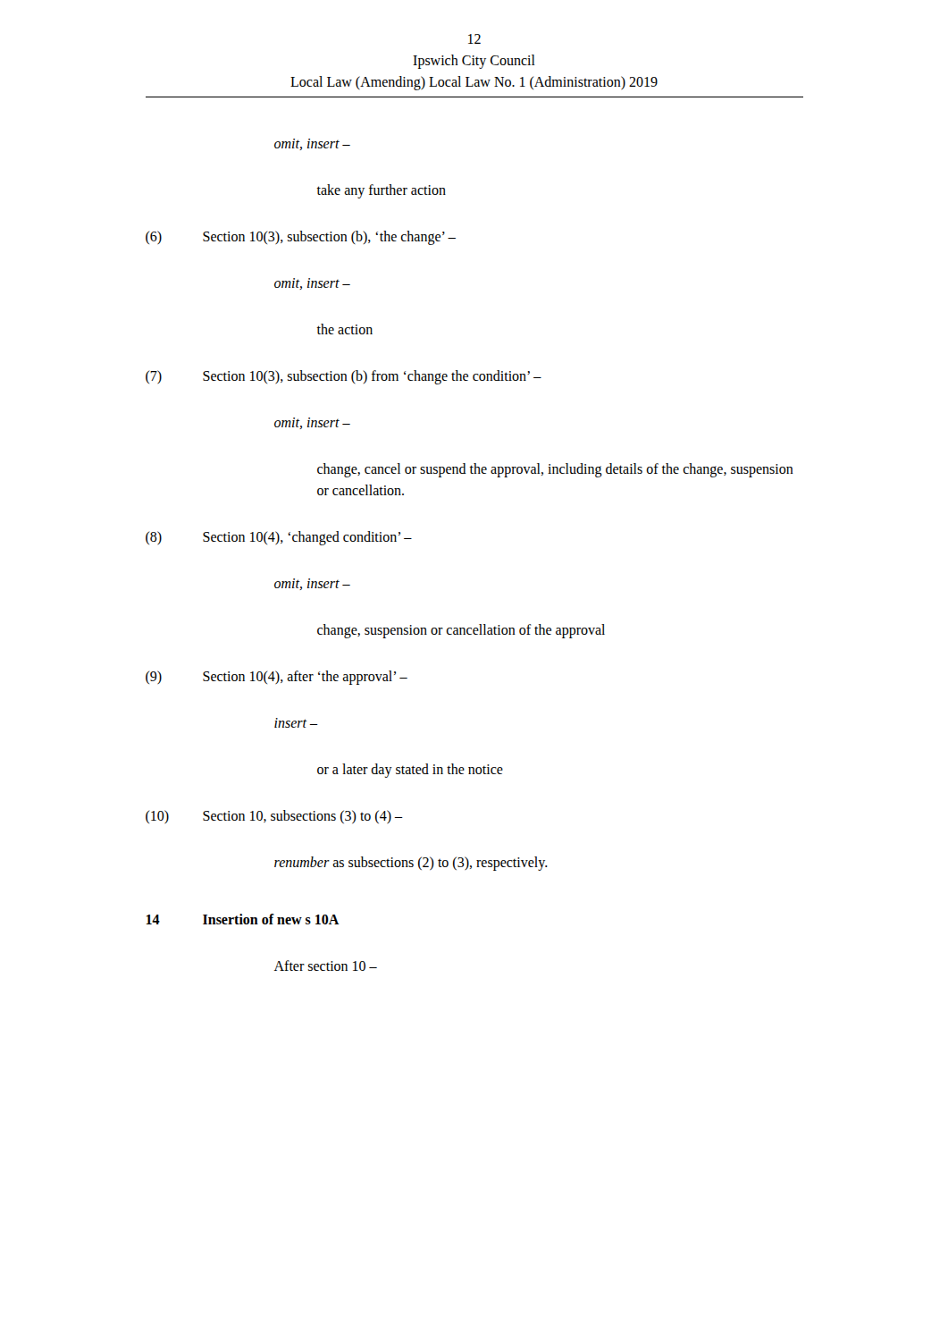12
Ipswich City Council
Local Law (Amending) Local Law No. 1 (Administration) 2019
omit, insert –
take any further action
(6) Section 10(3), subsection (b), ‘the change’ –
omit, insert –
the action
(7) Section 10(3), subsection (b) from ‘change the condition’ –
omit, insert –
change, cancel or suspend the approval, including details of the change, suspension or cancellation.
(8) Section 10(4), ‘changed condition’ –
omit, insert –
change, suspension or cancellation of the approval
(9) Section 10(4), after ‘the approval’ –
insert –
or a later day stated in the notice
(10) Section 10, subsections (3) to (4) –
renumber as subsections (2) to (3), respectively.
14 Insertion of new s 10A
After section 10 –